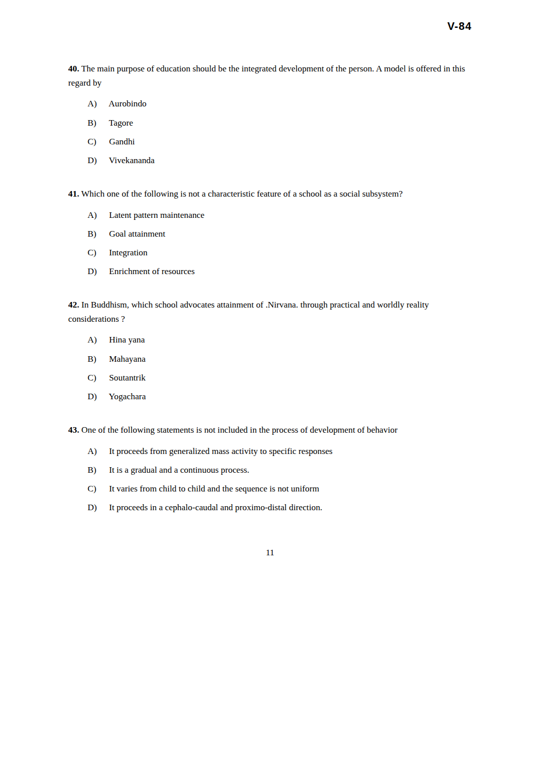V-84
40. The main purpose of education should be the integrated development of the person. A model is offered in this regard by
A) Aurobindo
B) Tagore
C) Gandhi
D) Vivekananda
41. Which one of the following is not a characteristic feature of a school as a social subsystem?
A) Latent pattern maintenance
B) Goal attainment
C) Integration
D) Enrichment of resources
42. In Buddhism, which school advocates attainment of .Nirvana. through practical and worldly reality considerations ?
A) Hina yana
B) Mahayana
C) Soutantrik
D) Yogachara
43. One of the following statements is not included in the process of development of behavior
A) It proceeds from generalized mass activity to specific responses
B) It is a gradual and a continuous process.
C) It varies from child to child and the sequence is not uniform
D) It proceeds in a cephalo-caudal and proximo-distal direction.
11